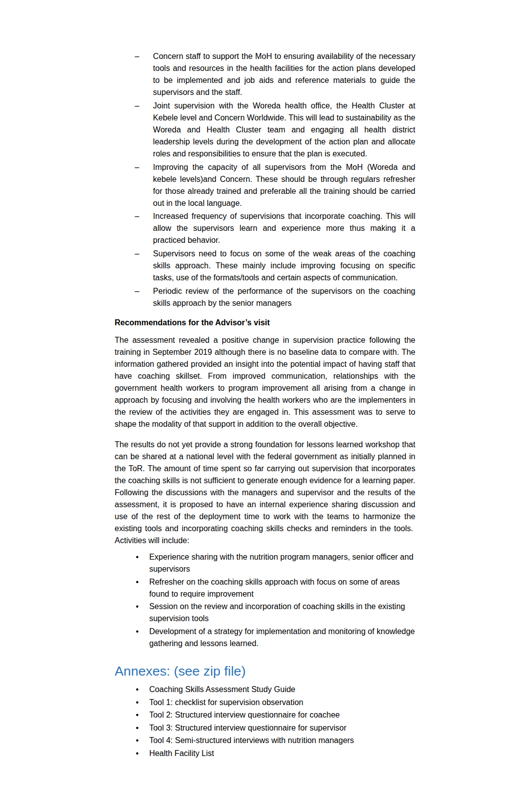Concern staff to support the MoH to ensuring availability of the necessary tools and resources in the health facilities for the action plans developed to be implemented and job aids and reference materials to guide the supervisors and the staff.
Joint supervision with the Woreda health office, the Health Cluster at Kebele level and Concern Worldwide. This will lead to sustainability as the Woreda and Health Cluster team and engaging all health district leadership levels during the development of the action plan and allocate roles and responsibilities to ensure that the plan is executed.
Improving the capacity of all supervisors from the MoH (Woreda and kebele levels)and Concern. These should be through regulars refresher for those already trained and preferable all the training should be carried out in the local language.
Increased frequency of supervisions that incorporate coaching. This will allow the supervisors learn and experience more thus making it a practiced behavior.
Supervisors need to focus on some of the weak areas of the coaching skills approach. These mainly include improving focusing on specific tasks, use of the formats/tools and certain aspects of communication.
Periodic review of the performance of the supervisors on the coaching skills approach by the senior managers
Recommendations for the Advisor’s visit
The assessment revealed a positive change in supervision practice following the training in September 2019 although there is no baseline data to compare with. The information gathered provided an insight into the potential impact of having staff that have coaching skillset. From improved communication, relationships with the government health workers to program improvement all arising from a change in approach by focusing and involving the health workers who are the implementers in the review of the activities they are engaged in. This assessment was to serve to shape the modality of that support in addition to the overall objective.
The results do not yet provide a strong foundation for lessons learned workshop that can be shared at a national level with the federal government as initially planned in the ToR. The amount of time spent so far carrying out supervision that incorporates the coaching skills is not sufficient to generate enough evidence for a learning paper. Following the discussions with the managers and supervisor and the results of the assessment, it is proposed to have an internal experience sharing discussion and use of the rest of the deployment time to work with the teams to harmonize the existing tools and incorporating coaching skills checks and reminders in the tools. Activities will include:
Experience sharing with the nutrition program managers, senior officer and supervisors
Refresher on the coaching skills approach with focus on some of areas found to require improvement
Session on the review and incorporation of coaching skills in the existing supervision tools
Development of a strategy for implementation and monitoring of knowledge gathering and lessons learned.
Annexes: (see zip file)
Coaching Skills Assessment Study Guide
Tool 1: checklist for supervision observation
Tool 2: Structured interview questionnaire for coachee
Tool 3: Structured interview questionnaire for supervisor
Tool 4: Semi-structured interviews with nutrition managers
Health Facility List